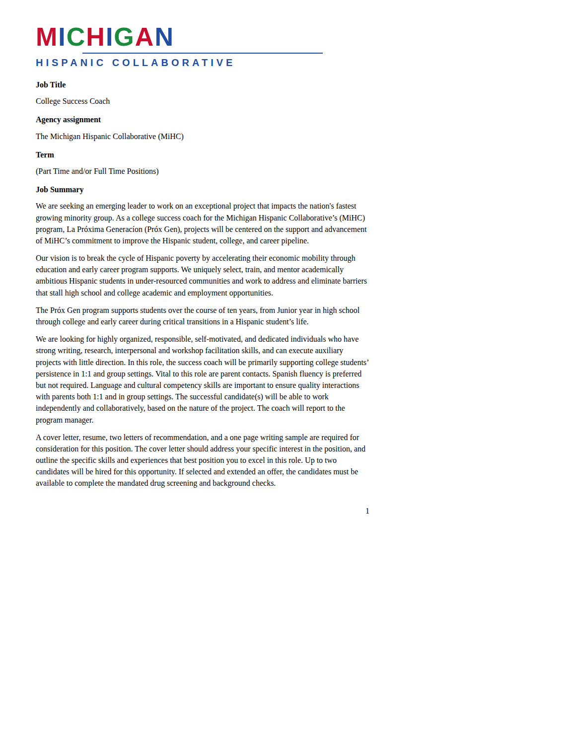MICHIGAN
HISPANIC COLLABORATIVE
Job Title
College Success Coach
Agency assignment
The Michigan Hispanic Collaborative (MiHC)
Term
(Part Time and/or Full Time Positions)
Job Summary
We are seeking an emerging leader to work on an exceptional project that impacts the nation's fastest growing minority group. As a college success coach for the Michigan Hispanic Collaborative’s (MiHC) program, La Próxima Generacíon (Próx Gen), projects will be centered on the support and advancement of MiHC’s commitment to improve the Hispanic student, college, and career pipeline.
Our vision is to break the cycle of Hispanic poverty by accelerating their economic mobility through education and early career program supports. We uniquely select, train, and mentor academically ambitious Hispanic students in under-resourced communities and work to address and eliminate barriers that stall high school and college academic and employment opportunities.
The Próx Gen program supports students over the course of ten years, from Junior year in high school through college and early career during critical transitions in a Hispanic student’s life.
We are looking for highly organized, responsible, self-motivated, and dedicated individuals who have strong writing, research, interpersonal and workshop facilitation skills, and can execute auxiliary projects with little direction. In this role, the success coach will be primarily supporting college students’ persistence in 1:1 and group settings. Vital to this role are parent contacts. Spanish fluency is preferred but not required. Language and cultural competency skills are important to ensure quality interactions with parents both 1:1 and in group settings. The successful candidate(s) will be able to work independently and collaboratively, based on the nature of the project. The coach will report to the program manager.
A cover letter, resume, two letters of recommendation, and a one page writing sample are required for consideration for this position. The cover letter should address your specific interest in the position, and outline the specific skills and experiences that best position you to excel in this role. Up to two candidates will be hired for this opportunity. If selected and extended an offer, the candidates must be available to complete the mandated drug screening and background checks.
1